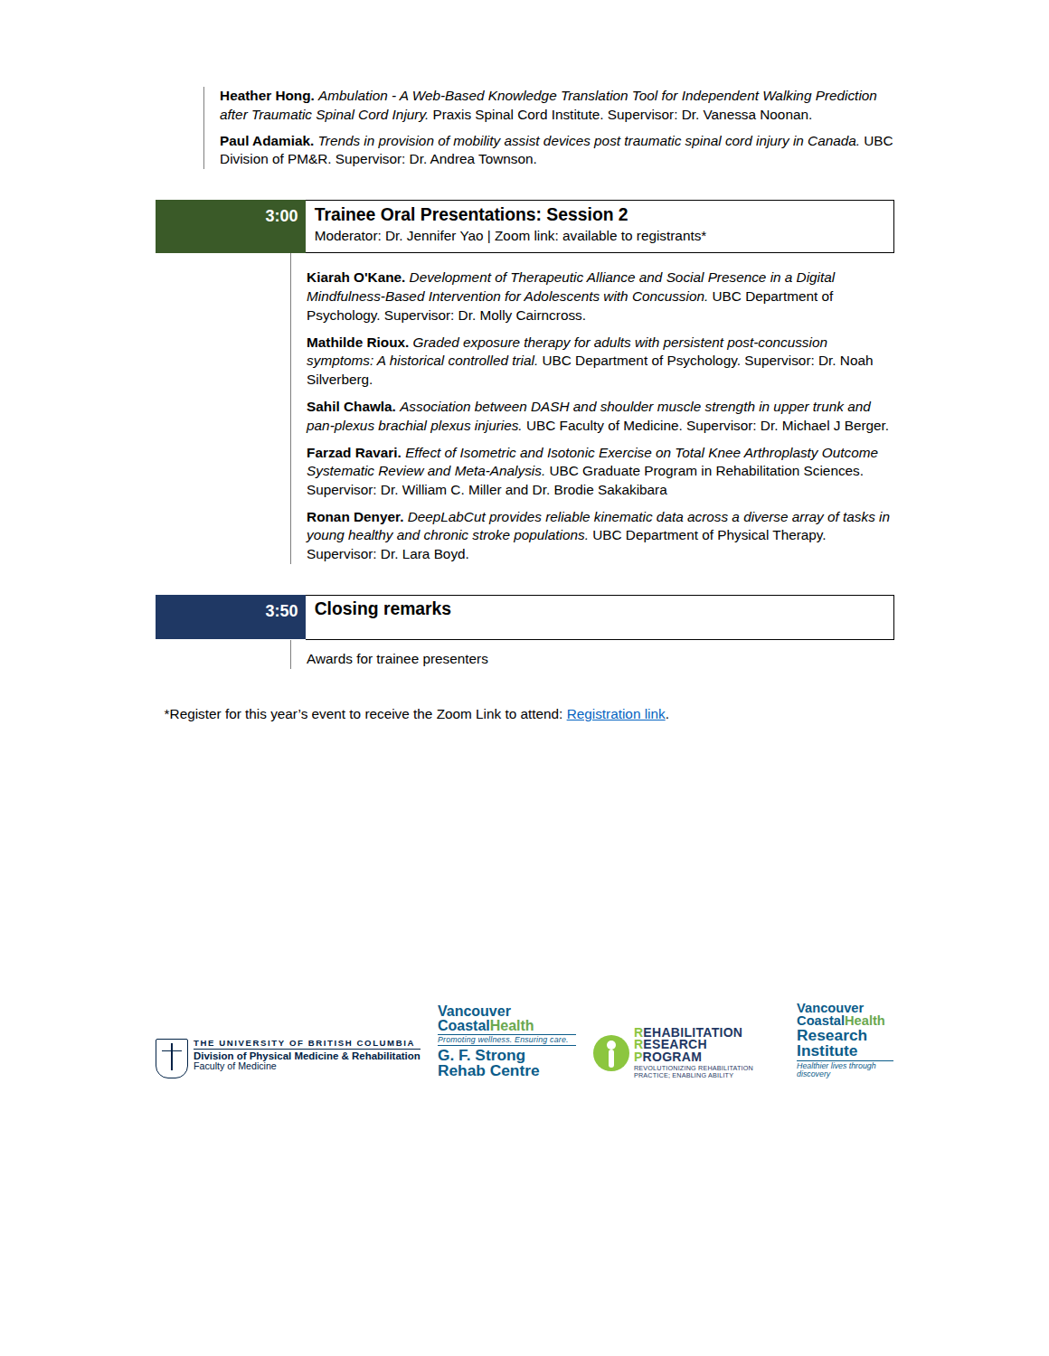Heather Hong. Ambulation - A Web-Based Knowledge Translation Tool for Independent Walking Prediction after Traumatic Spinal Cord Injury. Praxis Spinal Cord Institute. Supervisor: Dr. Vanessa Noonan.
Paul Adamiak. Trends in provision of mobility assist devices post traumatic spinal cord injury in Canada. UBC Division of PM&R. Supervisor: Dr. Andrea Townson.
3:00
Trainee Oral Presentations: Session 2 Moderator: Dr. Jennifer Yao | Zoom link: available to registrants*
Kiarah O'Kane. Development of Therapeutic Alliance and Social Presence in a Digital Mindfulness-Based Intervention for Adolescents with Concussion. UBC Department of Psychology. Supervisor: Dr. Molly Cairncross.
Mathilde Rioux. Graded exposure therapy for adults with persistent post-concussion symptoms: A historical controlled trial. UBC Department of Psychology. Supervisor: Dr. Noah Silverberg.
Sahil Chawla. Association between DASH and shoulder muscle strength in upper trunk and pan-plexus brachial plexus injuries. UBC Faculty of Medicine. Supervisor: Dr. Michael J Berger.
Farzad Ravari. Effect of Isometric and Isotonic Exercise on Total Knee Arthroplasty Outcome Systematic Review and Meta-Analysis. UBC Graduate Program in Rehabilitation Sciences. Supervisor: Dr. William C. Miller and Dr. Brodie Sakakibara
Ronan Denyer. DeepLabCut provides reliable kinematic data across a diverse array of tasks in young healthy and chronic stroke populations. UBC Department of Physical Therapy. Supervisor: Dr. Lara Boyd.
3:50
Closing remarks
Awards for trainee presenters
*Register for this year’s event to receive the Zoom Link to attend: Registration link.
THE UNIVERSITY OF BRITISH COLUMBIA
Division of Physical Medicine & Rehabilitation
Faculty of Medicine
Vancouver
Coastal Health
Promoting wellness. Ensuring care.
G. F. Strong Rehab Centre
REHABILITATION
RESEARCH
PROGRAM
REVOLUTIONIZING REHABILITATION PRACTICE; ENABLING ABILITY
Vancouver
Coastal Health
Research Institute
Healthier lives through discovery